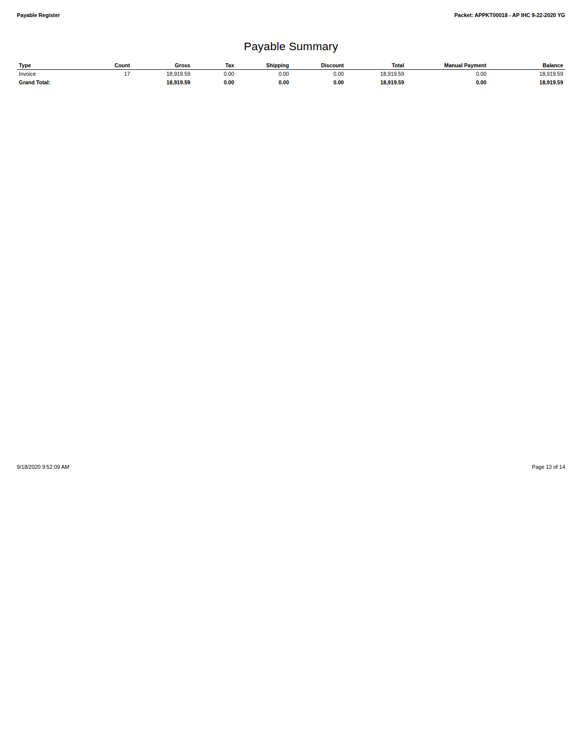Payable Register
Packet: APPKT00018 - AP IHC 9-22-2020 YG
Payable Summary
| Type | Count | Gross | Tax | Shipping | Discount | Total | Manual Payment | Balance |
| --- | --- | --- | --- | --- | --- | --- | --- | --- |
| Invoice | 17 | 18,919.59 | 0.00 | 0.00 | 0.00 | 18,919.59 | 0.00 | 18,919.59 |
| Grand Total: | | 18,919.59 | 0.00 | 0.00 | 0.00 | 18,919.59 | 0.00 | 18,919.59 |
9/18/2020 9:52:09 AM
Page 13 of 14